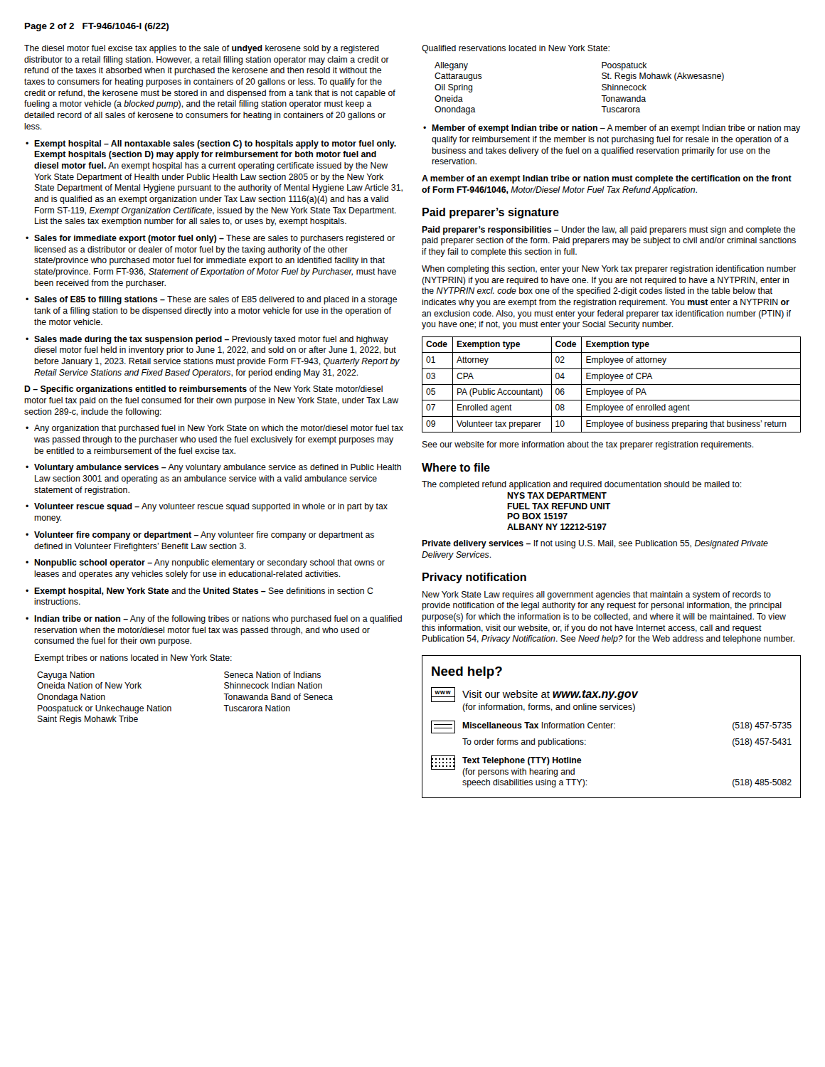Page 2 of 2 FT-946/1046-I (6/22)
The diesel motor fuel excise tax applies to the sale of undyed kerosene sold by a registered distributor to a retail filling station. However, a retail filling station operator may claim a credit or refund of the taxes it absorbed when it purchased the kerosene and then resold it without the taxes to consumers for heating purposes in containers of 20 gallons or less. To qualify for the credit or refund, the kerosene must be stored in and dispensed from a tank that is not capable of fueling a motor vehicle (a blocked pump), and the retail filling station operator must keep a detailed record of all sales of kerosene to consumers for heating in containers of 20 gallons or less.
Exempt hospital – All nontaxable sales (section C) to hospitals apply to motor fuel only. Exempt hospitals (section D) may apply for reimbursement for both motor fuel and diesel motor fuel. An exempt hospital has a current operating certificate issued by the New York State Department of Health under Public Health Law section 2805 or by the New York State Department of Mental Hygiene pursuant to the authority of Mental Hygiene Law Article 31, and is qualified as an exempt organization under Tax Law section 1116(a)(4) and has a valid Form ST-119, Exempt Organization Certificate, issued by the New York State Tax Department. List the sales tax exemption number for all sales to, or uses by, exempt hospitals.
Sales for immediate export (motor fuel only) – These are sales to purchasers registered or licensed as a distributor or dealer of motor fuel by the taxing authority of the other state/province who purchased motor fuel for immediate export to an identified facility in that state/province. Form FT-936, Statement of Exportation of Motor Fuel by Purchaser, must have been received from the purchaser.
Sales of E85 to filling stations – These are sales of E85 delivered to and placed in a storage tank of a filling station to be dispensed directly into a motor vehicle for use in the operation of the motor vehicle.
Sales made during the tax suspension period – Previously taxed motor fuel and highway diesel motor fuel held in inventory prior to June 1, 2022, and sold on or after June 1, 2022, but before January 1, 2023. Retail service stations must provide Form FT-943, Quarterly Report by Retail Service Stations and Fixed Based Operators, for period ending May 31, 2022.
D – Specific organizations entitled to reimbursements of the New York State motor/diesel motor fuel tax paid on the fuel consumed for their own purpose in New York State, under Tax Law section 289-c, include the following:
Any organization that purchased fuel in New York State on which the motor/diesel motor fuel tax was passed through to the purchaser who used the fuel exclusively for exempt purposes may be entitled to a reimbursement of the fuel excise tax.
Voluntary ambulance services – Any voluntary ambulance service as defined in Public Health Law section 3001 and operating as an ambulance service with a valid ambulance service statement of registration.
Volunteer rescue squad – Any volunteer rescue squad supported in whole or in part by tax money.
Volunteer fire company or department – Any volunteer fire company or department as defined in Volunteer Firefighters’ Benefit Law section 3.
Nonpublic school operator – Any nonpublic elementary or secondary school that owns or leases and operates any vehicles solely for use in educational-related activities.
Exempt hospital, New York State and the United States – See definitions in section C instructions.
Indian tribe or nation – Any of the following tribes or nations who purchased fuel on a qualified reservation when the motor/diesel motor fuel tax was passed through, and who used or consumed the fuel for their own purpose.
Exempt tribes or nations located in New York State:
Cayuga Nation
Seneca Nation of Indians
Oneida Nation of New York
Shinnecock Indian Nation
Onondaga Nation
Tonawanda Band of Seneca
Poospatuck or Unkechauge Nation
Tuscarora Nation
Saint Regis Mohawk Tribe
Qualified reservations located in New York State:
Allegany
Poospatuck
Cattaraugus
St. Regis Mohawk (Akwesasne)
Oil Spring
Shinnecock
Oneida
Tonawanda
Onondaga
Tuscarora
Member of exempt Indian tribe or nation – A member of an exempt Indian tribe or nation may qualify for reimbursement if the member is not purchasing fuel for resale in the operation of a business and takes delivery of the fuel on a qualified reservation primarily for use on the reservation.
A member of an exempt Indian tribe or nation must complete the certification on the front of Form FT-946/1046, Motor/Diesel Motor Fuel Tax Refund Application.
Paid preparer’s signature
Paid preparer’s responsibilities – Under the law, all paid preparers must sign and complete the paid preparer section of the form. Paid preparers may be subject to civil and/or criminal sanctions if they fail to complete this section in full.
When completing this section, enter your New York tax preparer registration identification number (NYTPRIN) if you are required to have one. If you are not required to have a NYTPRIN, enter in the NYTPRIN excl. code box one of the specified 2-digit codes listed in the table below that indicates why you are exempt from the registration requirement. You must enter a NYTPRIN or an exclusion code. Also, you must enter your federal preparer tax identification number (PTIN) if you have one; if not, you must enter your Social Security number.
| Code | Exemption type | Code | Exemption type |
| --- | --- | --- | --- |
| 01 | Attorney | 02 | Employee of attorney |
| 03 | CPA | 04 | Employee of CPA |
| 05 | PA (Public Accountant) | 06 | Employee of PA |
| 07 | Enrolled agent | 08 | Employee of enrolled agent |
| 09 | Volunteer tax preparer | 10 | Employee of business preparing that business’ return |
See our website for more information about the tax preparer registration requirements.
Where to file
The completed refund application and required documentation should be mailed to:
NYS TAX DEPARTMENT
FUEL TAX REFUND UNIT
PO BOX 15197
ALBANY NY 12212-5197
Private delivery services – If not using U.S. Mail, see Publication 55, Designated Private Delivery Services.
Privacy notification
New York State Law requires all government agencies that maintain a system of records to provide notification of the legal authority for any request for personal information, the principal purpose(s) for which the information is to be collected, and where it will be maintained. To view this information, visit our website, or, if you do not have Internet access, call and request Publication 54, Privacy Notification. See Need help? for the Web address and telephone number.
Need help?
www
Visit our website at www.tax.ny.gov (for information, forms, and online services)
Miscellaneous Tax Information Center:
(518) 457-5735
To order forms and publications:
(518) 457-5431
Text Telephone (TTY) Hotline
(for persons with hearing and
speech disabilities using a TTY):
(518) 485-5082